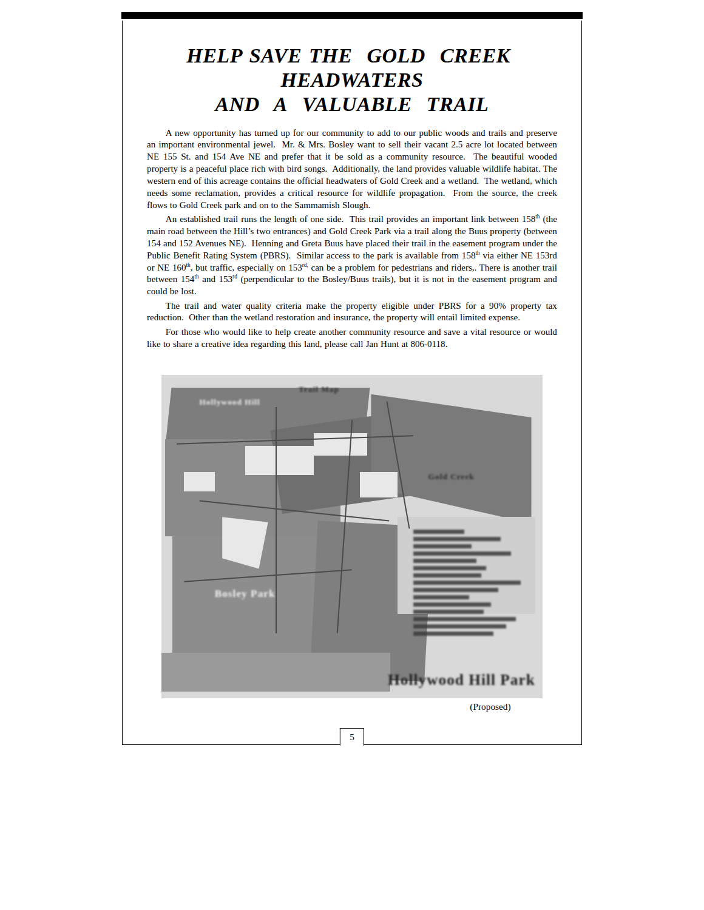HELP SAVE THE GOLD CREEK HEADWATERS
AND A VALUABLE TRAIL
A new opportunity has turned up for our community to add to our public woods and trails and preserve an important environmental jewel. Mr. & Mrs. Bosley want to sell their vacant 2.5 acre lot located between NE 155 St. and 154 Ave NE and prefer that it be sold as a community resource. The beautiful wooded property is a peaceful place rich with bird songs. Additionally, the land provides valuable wildlife habitat. The western end of this acreage contains the official headwaters of Gold Creek and a wetland. The wetland, which needs some reclamation, provides a critical resource for wildlife propagation. From the source, the creek flows to Gold Creek park and on to the Sammamish Slough.
An established trail runs the length of one side. This trail provides an important link between 158th (the main road between the Hill’s two entrances) and Gold Creek Park via a trail along the Buus property (between 154 and 152 Avenues NE). Henning and Greta Buus have placed their trail in the easement program under the Public Benefit Rating System (PBRS). Similar access to the park is available from 158th via either NE 153rd or NE 160th, but traffic, especially on 153rd, can be a problem for pedestrians and riders,. There is another trail between 154th and 153rd (perpendicular to the Bosley/Buus trails), but it is not in the easement program and could be lost.
The trail and water quality criteria make the property eligible under PBRS for a 90% property tax reduction. Other than the wetland restoration and insurance, the property will entail limited expense.
For those who would like to help create another community resource and save a vital resource or would like to share a creative idea regarding this land, please call Jan Hunt at 806-0118.
Hollywood Hill
Trail Map
Gold Creek
Bosley Park
Hollywood Hill Park
(Proposed)
5